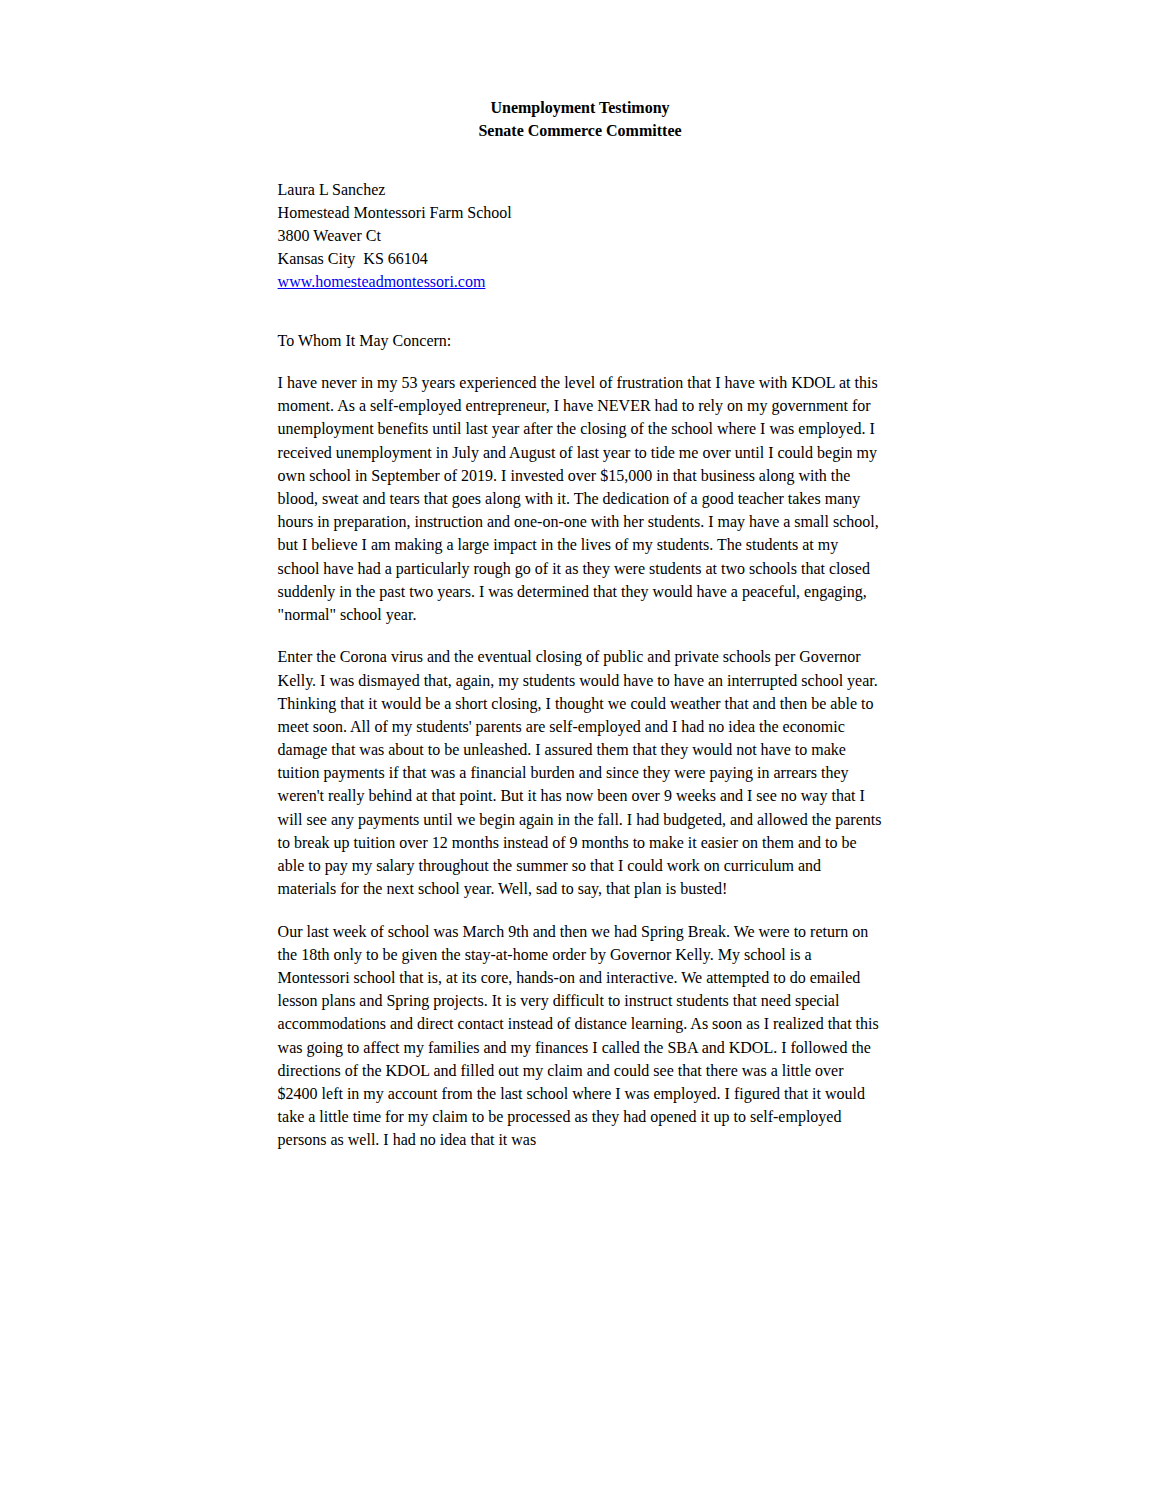Unemployment Testimony Senate Commerce Committee
Laura L Sanchez Homestead Montessori Farm School 3800 Weaver Ct Kansas City KS 66104 www.homesteadmontessori.com
To Whom It May Concern:
I have never in my 53 years experienced the level of frustration that I have with KDOL at this moment. As a self-employed entrepreneur, I have NEVER had to rely on my government for unemployment benefits until last year after the closing of the school where I was employed. I received unemployment in July and August of last year to tide me over until I could begin my own school in September of 2019. I invested over $15,000 in that business along with the blood, sweat and tears that goes along with it. The dedication of a good teacher takes many hours in preparation, instruction and one-on-one with her students. I may have a small school, but I believe I am making a large impact in the lives of my students. The students at my school have had a particularly rough go of it as they were students at two schools that closed suddenly in the past two years. I was determined that they would have a peaceful, engaging, "normal" school year.
Enter the Corona virus and the eventual closing of public and private schools per Governor Kelly. I was dismayed that, again, my students would have to have an interrupted school year. Thinking that it would be a short closing, I thought we could weather that and then be able to meet soon. All of my students' parents are self-employed and I had no idea the economic damage that was about to be unleashed. I assured them that they would not have to make tuition payments if that was a financial burden and since they were paying in arrears they weren't really behind at that point. But it has now been over 9 weeks and I see no way that I will see any payments until we begin again in the fall. I had budgeted, and allowed the parents to break up tuition over 12 months instead of 9 months to make it easier on them and to be able to pay my salary throughout the summer so that I could work on curriculum and materials for the next school year. Well, sad to say, that plan is busted!
Our last week of school was March 9th and then we had Spring Break. We were to return on the 18th only to be given the stay-at-home order by Governor Kelly. My school is a Montessori school that is, at its core, hands-on and interactive. We attempted to do emailed lesson plans and Spring projects. It is very difficult to instruct students that need special accommodations and direct contact instead of distance learning. As soon as I realized that this was going to affect my families and my finances I called the SBA and KDOL. I followed the directions of the KDOL and filled out my claim and could see that there was a little over $2400 left in my account from the last school where I was employed. I figured that it would take a little time for my claim to be processed as they had opened it up to self-employed persons as well. I had no idea that it was